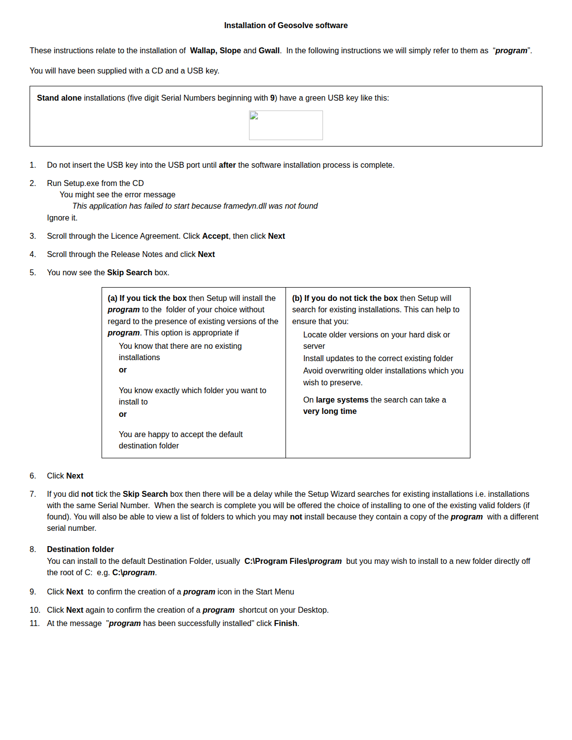Installation of Geosolve software
These instructions relate to the installation of Wallap, Slope and Gwall. In the following instructions we will simply refer to them as “program”.
You will have been supplied with a CD and a USB key.
Stand alone installations (five digit Serial Numbers beginning with 9) have a green USB key like this:
1. Do not insert the USB key into the USB port until after the software installation process is complete.
2. Run Setup.exe from the CD
You might see the error message
This application has failed to start because framedyn.dll was not found
Ignore it.
3. Scroll through the Licence Agreement. Click Accept, then click Next
4. Scroll through the Release Notes and click Next
5. You now see the Skip Search box.
| (a) If you tick the box then Setup will install the program to the folder of your choice without regard to the presence of existing versions of the program . This option is appropriate if You know that there are no existing installations or You know exactly which folder you want to install to or You are happy to accept the default destination folder | (b) If you do not tick the box then Setup will search for existing installations. This can help to ensure that you: Locate older versions on your hard disk or server Install updates to the correct existing folder Avoid overwriting older installations which you wish to preserve. On large systems the search can take a very long time |
6. Click Next
7. If you did not tick the Skip Search box then there will be a delay while the Setup Wizard searches for existing installations i.e. installations with the same Serial Number. When the search is complete you will be offered the choice of installing to one of the existing valid folders (if found). You will also be able to view a list of folders to which you may not install because they contain a copy of the program with a different serial number.
8. Destination folder
You can install to the default Destination Folder, usually C:\Program Files\program but you may wish to install to a new folder directly off the root of C: e.g. C:\program.
9. Click Next to confirm the creation of a program icon in the Start Menu
10. Click Next again to confirm the creation of a program shortcut on your Desktop.
11. At the message "program has been successfully installed" click Finish.